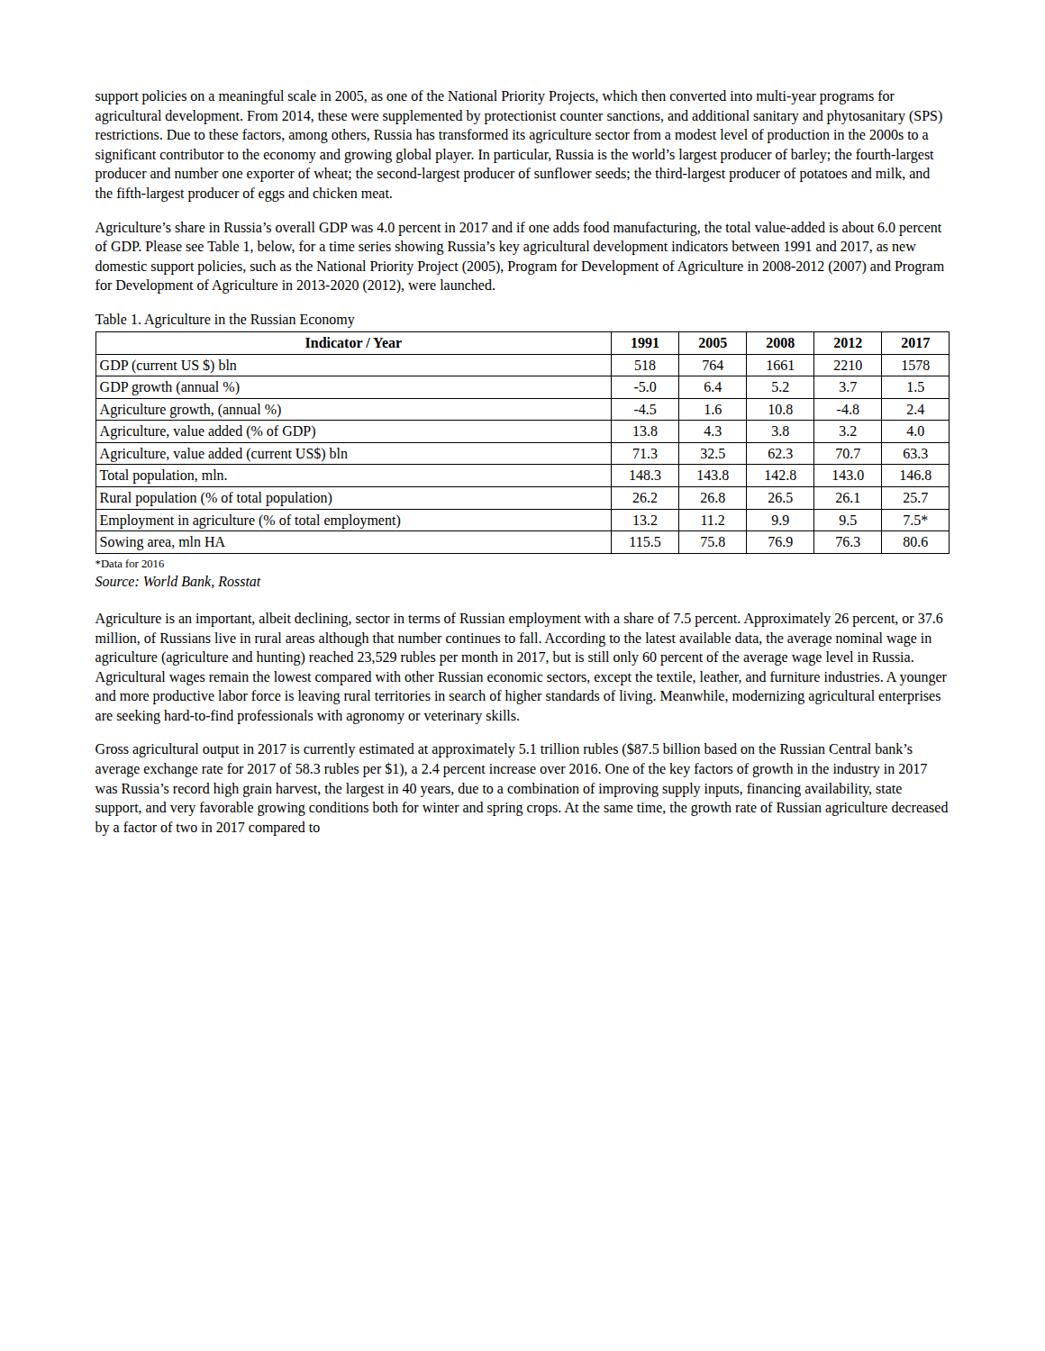support policies on a meaningful scale in 2005, as one of the National Priority Projects, which then converted into multi-year programs for agricultural development. From 2014, these were supplemented by protectionist counter sanctions, and additional sanitary and phytosanitary (SPS) restrictions. Due to these factors, among others, Russia has transformed its agriculture sector from a modest level of production in the 2000s to a significant contributor to the economy and growing global player. In particular, Russia is the world’s largest producer of barley; the fourth-largest producer and number one exporter of wheat; the second-largest producer of sunflower seeds; the third-largest producer of potatoes and milk, and the fifth-largest producer of eggs and chicken meat.
Agriculture’s share in Russia’s overall GDP was 4.0 percent in 2017 and if one adds food manufacturing, the total value-added is about 6.0 percent of GDP. Please see Table 1, below, for a time series showing Russia’s key agricultural development indicators between 1991 and 2017, as new domestic support policies, such as the National Priority Project (2005), Program for Development of Agriculture in 2008-2012 (2007) and Program for Development of Agriculture in 2013-2020 (2012), were launched.
Table 1. Agriculture in the Russian Economy
| Indicator / Year | 1991 | 2005 | 2008 | 2012 | 2017 |
| --- | --- | --- | --- | --- | --- |
| GDP (current US $) bln | 518 | 764 | 1661 | 2210 | 1578 |
| GDP growth (annual %) | -5.0 | 6.4 | 5.2 | 3.7 | 1.5 |
| Agriculture growth, (annual %) | -4.5 | 1.6 | 10.8 | -4.8 | 2.4 |
| Agriculture, value added (% of GDP) | 13.8 | 4.3 | 3.8 | 3.2 | 4.0 |
| Agriculture, value added (current US$) bln | 71.3 | 32.5 | 62.3 | 70.7 | 63.3 |
| Total population, mln. | 148.3 | 143.8 | 142.8 | 143.0 | 146.8 |
| Rural population (% of total population) | 26.2 | 26.8 | 26.5 | 26.1 | 25.7 |
| Employment in agriculture (% of total employment) | 13.2 | 11.2 | 9.9 | 9.5 | 7.5* |
| Sowing area, mln HA | 115.5 | 75.8 | 76.9 | 76.3 | 80.6 |
*Data for 2016
Source: World Bank, Rosstat
Agriculture is an important, albeit declining, sector in terms of Russian employment with a share of 7.5 percent. Approximately 26 percent, or 37.6 million, of Russians live in rural areas although that number continues to fall. According to the latest available data, the average nominal wage in agriculture (agriculture and hunting) reached 23,529 rubles per month in 2017, but is still only 60 percent of the average wage level in Russia. Agricultural wages remain the lowest compared with other Russian economic sectors, except the textile, leather, and furniture industries. A younger and more productive labor force is leaving rural territories in search of higher standards of living. Meanwhile, modernizing agricultural enterprises are seeking hard-to-find professionals with agronomy or veterinary skills.
Gross agricultural output in 2017 is currently estimated at approximately 5.1 trillion rubles ($87.5 billion based on the Russian Central bank’s average exchange rate for 2017 of 58.3 rubles per $1), a 2.4 percent increase over 2016. One of the key factors of growth in the industry in 2017 was Russia’s record high grain harvest, the largest in 40 years, due to a combination of improving supply inputs, financing availability, state support, and very favorable growing conditions both for winter and spring crops. At the same time, the growth rate of Russian agriculture decreased by a factor of two in 2017 compared to